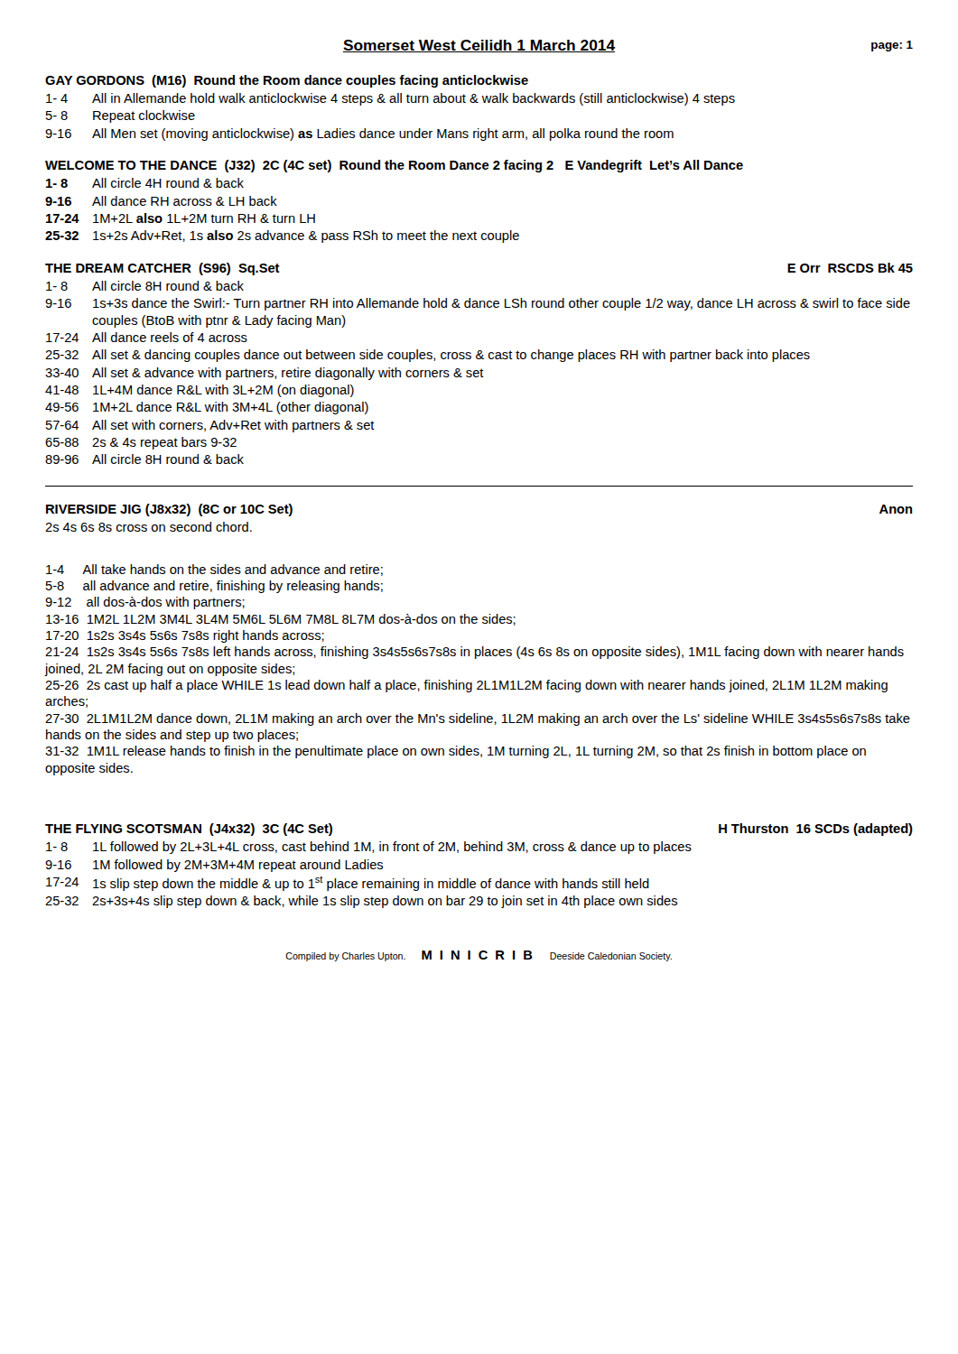Somerset West Ceilidh 1 March 2014
page: 1
GAY GORDONS (M16) Round the Room dance couples facing anticlockwise
| 1- 4 | All in Allemande hold walk anticlockwise 4 steps & all turn about & walk backwards (still anticlockwise) 4 steps |
| 5- 8 | Repeat clockwise |
| 9-16 | All Men set (moving anticlockwise) as Ladies dance under Mans right arm, all polka round the room |
WELCOME TO THE DANCE (J32) 2C (4C set) Round the Room Dance 2 facing 2 E Vandegrift Let’s All Dance
| 1- 8 | All circle 4H round & back |
| 9-16 | All dance RH across & LH back |
| 17-24 | 1M+2L also 1L+2M turn RH & turn LH |
| 25-32 | 1s+2s Adv+Ret, 1s also 2s advance & pass RSh to meet the next couple |
THE DREAM CATCHER (S96) Sq.SetE Orr RSCDS Bk 45
| 1- 8 | All circle 8H round & back |
| 9-16 | 1s+3s dance the Swirl:- Turn partner RH into Allemande hold & dance LSh round other couple 1/2 way, dance LH across & swirl to face side couples (BtoB with ptnr & Lady facing Man) |
| 17-24 | All dance reels of 4 across |
| 25-32 | All set & dancing couples dance out between side couples, cross & cast to change places RH with partner back into places |
| 33-40 | All set & advance with partners, retire diagonally with corners & set |
| 41-48 | 1L+4M dance R&L with 3L+2M (on diagonal) |
| 49-56 | 1M+2L dance R&L with 3M+4L (other diagonal) |
| 57-64 | All set with corners, Adv+Ret with partners & set |
| 65-88 | 2s & 4s repeat bars 9-32 |
| 89-96 | All circle 8H round & back |
RIVERSIDE JIG (J8x32) (8C or 10C Set)Anon
2s 4s 6s 8s cross on second chord.
1-4 All take hands on the sides and advance and retire;
5-8 all advance and retire, finishing by releasing hands;
9-12 all dos-à-dos with partners;
13-16 1M2L 1L2M 3M4L 3L4M 5M6L 5L6M 7M8L 8L7M dos-à-dos on the sides;
17-20 1s2s 3s4s 5s6s 7s8s right hands across;
21-24 1s2s 3s4s 5s6s 7s8s left hands across, finishing 3s4s5s6s7s8s in places (4s 6s 8s on opposite sides), 1M1L facing down with nearer hands joined, 2L 2M facing out on opposite sides;
25-26 2s cast up half a place WHILE 1s lead down half a place, finishing 2L1M1L2M facing down with nearer hands joined, 2L1M 1L2M making arches;
27-30 2L1M1L2M dance down, 2L1M making an arch over the Mn's sideline, 1L2M making an arch over the Ls' sideline WHILE 3s4s5s6s7s8s take hands on the sides and step up two places;
31-32 1M1L release hands to finish in the penultimate place on own sides, 1M turning 2L, 1L turning 2M, so that 2s finish in bottom place on opposite sides.
THE FLYING SCOTSMAN (J4x32) 3C (4C Set)H Thurston 16 SCDs (adapted)
| 1- 8 | 1L followed by 2L+3L+4L cross, cast behind 1M, in front of 2M, behind 3M, cross & dance up to places |
| 9-16 | 1M followed by 2M+3M+4M repeat around Ladies |
| 17-24 | 1s slip step down the middle & up to 1 st place remaining in middle of dance with hands still held |
| 25-32 | 2s+3s+4s slip step down & back, while 1s slip step down on bar 29 to join set in 4th place own sides |
Compiled by Charles Upton. M I N I C R I B Deeside Caledonian Society.